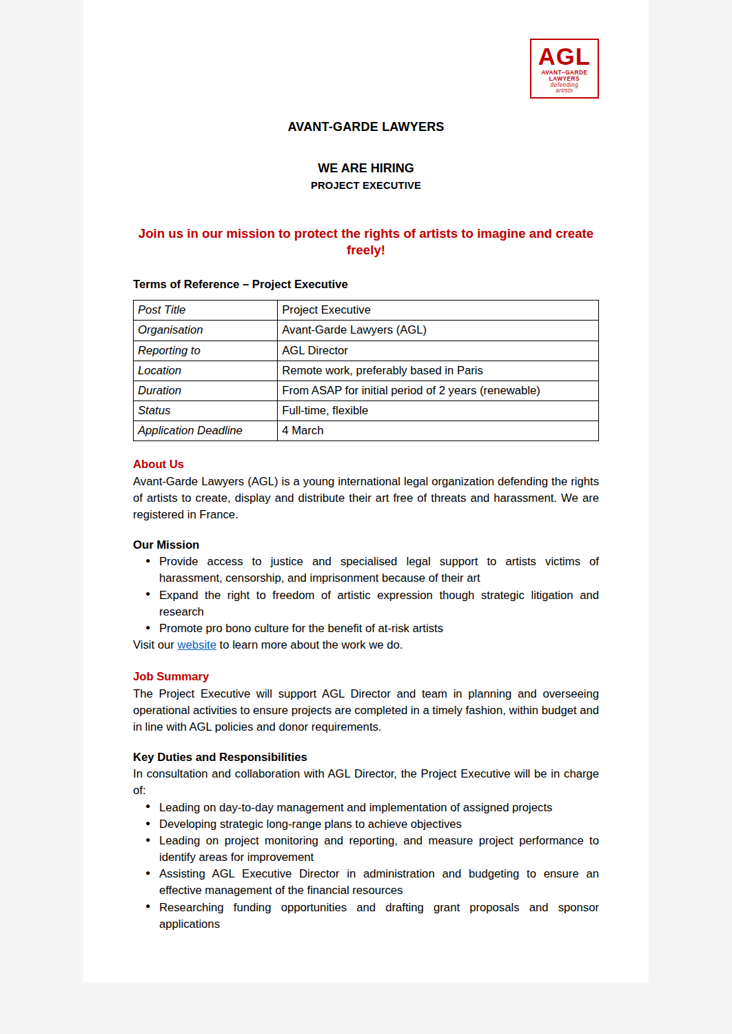AGL AVANT–GARDE
LAWYERSdefending
artists
AVANT-GARDE LAWYERS
WE ARE HIRING
PROJECT EXECUTIVE
Join us in our mission to protect the rights of artists to imagine and create freely!
Terms of Reference – Project Executive
| Post Title | Project Executive |
| Organisation | Avant-Garde Lawyers (AGL) |
| Reporting to | AGL Director |
| Location | Remote work, preferably based in Paris |
| Duration | From ASAP for initial period of 2 years (renewable) |
| Status | Full-time, flexible |
| Application Deadline | 4 March |
About Us
Avant-Garde Lawyers (AGL) is a young international legal organization defending the rights of artists to create, display and distribute their art free of threats and harassment. We are registered in France.
Our Mission
Provide access to justice and specialised legal support to artists victims of harassment, censorship, and imprisonment because of their art
Expand the right to freedom of artistic expression though strategic litigation and research
Promote pro bono culture for the benefit of at-risk artists
Visit our website to learn more about the work we do.
Job Summary
The Project Executive will support AGL Director and team in planning and overseeing operational activities to ensure projects are completed in a timely fashion, within budget and in line with AGL policies and donor requirements.
Key Duties and Responsibilities
In consultation and collaboration with AGL Director, the Project Executive will be in charge of:
Leading on day-to-day management and implementation of assigned projects
Developing strategic long-range plans to achieve objectives
Leading on project monitoring and reporting, and measure project performance to identify areas for improvement
Assisting AGL Executive Director in administration and budgeting to ensure an effective management of the financial resources
Researching funding opportunities and drafting grant proposals and sponsor applications